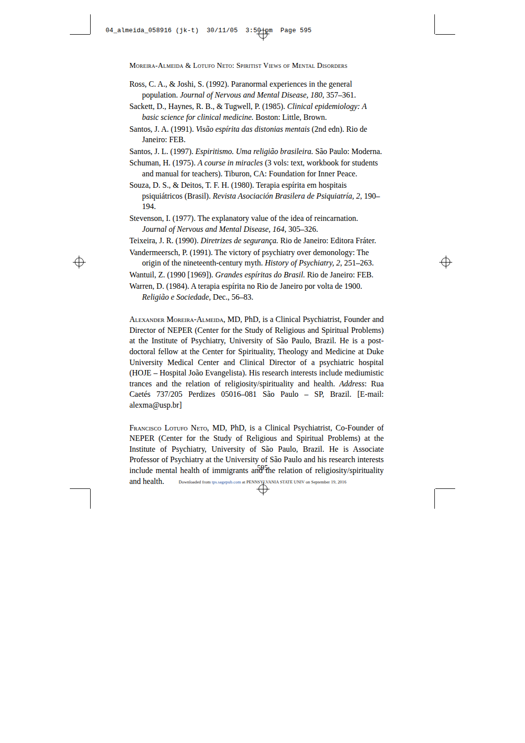04_almeida_058916 (jk-t) 30/11/05 3:50 pm Page 595
Moreira-Almeida & Lotufo Neto: Spiritist Views of Mental Disorders
Ross, C. A., & Joshi, S. (1992). Paranormal experiences in the general population. Journal of Nervous and Mental Disease, 180, 357–361.
Sackett, D., Haynes, R. B., & Tugwell, P. (1985). Clinical epidemiology: A basic science for clinical medicine. Boston: Little, Brown.
Santos, J. A. (1991). Visão espírita das distonias mentais (2nd edn). Rio de Janeiro: FEB.
Santos, J. L. (1997). Espiritismo. Uma religião brasileira. São Paulo: Moderna.
Schuman, H. (1975). A course in miracles (3 vols: text, workbook for students and manual for teachers). Tiburon, CA: Foundation for Inner Peace.
Souza, D. S., & Deitos, T. F. H. (1980). Terapia espírita em hospitais psiquiátricos (Brasil). Revista Asociación Brasilera de Psiquiatría, 2, 190–194.
Stevenson, I. (1977). The explanatory value of the idea of reincarnation. Journal of Nervous and Mental Disease, 164, 305–326.
Teixeira, J. R. (1990). Diretrizes de segurança. Rio de Janeiro: Editora Fráter.
Vandermeersch, P. (1991). The victory of psychiatry over demonology: The origin of the nineteenth-century myth. History of Psychiatry, 2, 251–263.
Wantuil, Z. (1990 [1969]). Grandes espíritas do Brasil. Rio de Janeiro: FEB.
Warren, D. (1984). A terapia espírita no Rio de Janeiro por volta de 1900. Religião e Sociedade, Dec., 56–83.
Alexander Moreira-Almeida, MD, PhD, is a Clinical Psychiatrist, Founder and Director of NEPER (Center for the Study of Religious and Spiritual Problems) at the Institute of Psychiatry, University of São Paulo, Brazil. He is a post-doctoral fellow at the Center for Spirituality, Theology and Medicine at Duke University Medical Center and Clinical Director of a psychiatric hospital (HOJE – Hospital João Evangelista). His research interests include mediumistic trances and the relation of religiosity/spirituality and health. Address: Rua Caetés 737/205 Perdizes 05016–081 São Paulo – SP, Brazil. [E-mail: alexma@usp.br]
Francisco Lotufo Neto, MD, PhD, is a Clinical Psychiatrist, Co-Founder of NEPER (Center for the Study of Religious and Spiritual Problems) at the Institute of Psychiatry, University of São Paulo, Brazil. He is Associate Professor of Psychiatry at the University of São Paulo and his research interests include mental health of immigrants and the relation of religiosity/spirituality and health.
595
Downloaded from tps.sagepub.com at PENNSYLVANIA STATE UNIV on September 19, 2016